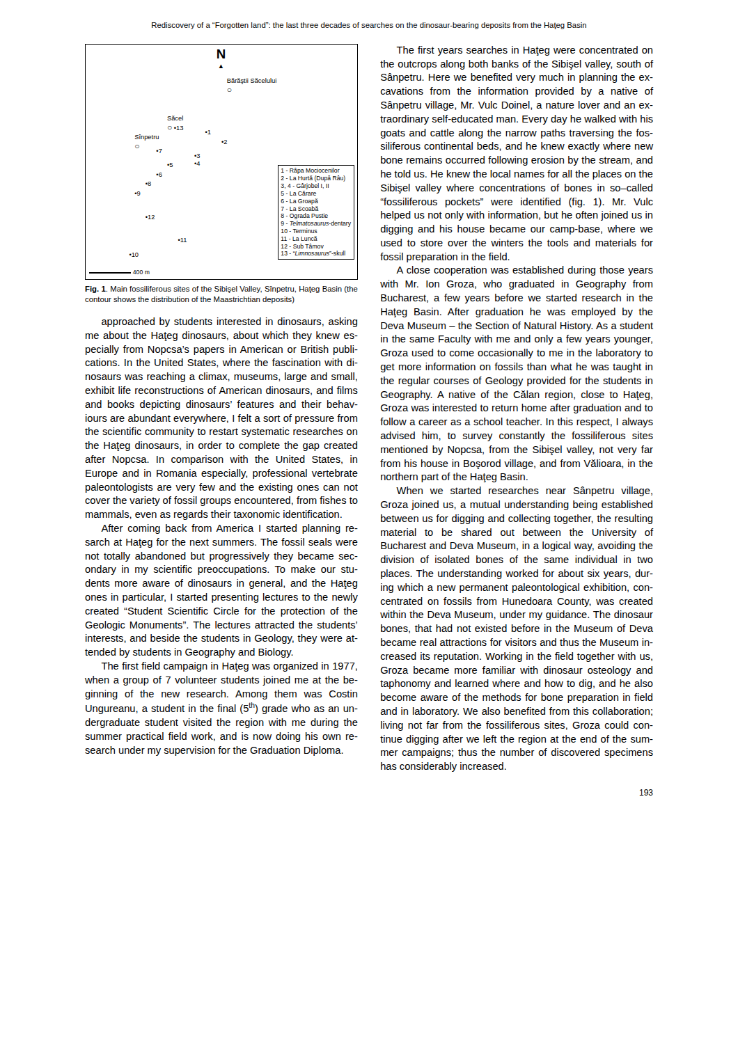Rediscovery of a “Forgotten land”: the last three decades of searches on the dinosaur-bearing deposits from the Haţeg Basin
N▲
Bărăştii Săcelului
○
Săcel
○ •13
•1
•2
Sînpetru
○
•3
•4
•7
•5
•6
•8
•9
•12
•11
•10
1 - Râpa Mociocenilor
2 - La Hurtă (Dupǎ Râu)
3, 4 - Gârjobel I, II
5 - La Cărare
6 - La Groapă
7 - La Scoabă
8 - Ograda Pustie
9 - Telmatosaurus-dentary
10 - Terminus
11 - La Luncă
12 - Sub Tâmov
13 - “Limnosaurus”-skull
400 m
Fig. 1. Main fossiliferous sites of the Sibişel Valley, Sînpetru, Haţeg Basin (the contour shows the distribution of the Maastrichtian deposits)
approached by students interested in dinosaurs, asking me about the Haţeg dinosaurs, about which they knew especially from Nopcsa’s papers in American or British publications. In the United States, where the fascination with dinosaurs was reaching a climax, museums, large and small, exhibit life reconstructions of American dinosaurs, and films and books depicting dinosaurs’ features and their behaviours are abundant everywhere, I felt a sort of pressure from the scientific community to restart systematic researches on the Haţeg dinosaurs, in order to complete the gap created after Nopcsa. In comparison with the United States, in Europe and in Romania especially, professional vertebrate paleontologists are very few and the existing ones can not cover the variety of fossil groups encountered, from fishes to mammals, even as regards their taxonomic identification.
After coming back from America I started planning resarch at Haţeg for the next summers. The fossil seals were not totally abandoned but progressively they became secondary in my scientific preoccupations. To make our students more aware of dinosaurs in general, and the Haţeg ones in particular, I started presenting lectures to the newly created “Student Scientific Circle for the protection of the Geologic Monuments”. The lectures attracted the students’ interests, and beside the students in Geology, they were attended by students in Geography and Biology.
The first field campaign in Haţeg was organized in 1977, when a group of 7 volunteer students joined me at the beginning of the new research. Among them was Costin Ungureanu, a student in the final (5th) grade who as an undergraduate student visited the region with me during the summer practical field work, and is now doing his own research under my supervision for the Graduation Diploma.
The first years searches in Haţeg were concentrated on the outcrops along both banks of the Sibişel valley, south of Sânpetru. Here we benefited very much in planning the excavations from the information provided by a native of Sânpetru village, Mr. Vulc Doinel, a nature lover and an extraordinary self-educated man. Every day he walked with his goats and cattle along the narrow paths traversing the fossiliferous continental beds, and he knew exactly where new bone remains occurred following erosion by the stream, and he told us. He knew the local names for all the places on the Sibişel valley where concentrations of bones in so–called “fossiliferous pockets” were identified (fig. 1). Mr. Vulc helped us not only with information, but he often joined us in digging and his house became our camp-base, where we used to store over the winters the tools and materials for fossil preparation in the field.
A close cooperation was established during those years with Mr. Ion Groza, who graduated in Geography from Bucharest, a few years before we started research in the Haţeg Basin. After graduation he was employed by the Deva Museum – the Section of Natural History. As a student in the same Faculty with me and only a few years younger, Groza used to come occasionally to me in the laboratory to get more information on fossils than what he was taught in the regular courses of Geology provided for the students in Geography. A native of the Călan region, close to Haţeg, Groza was interested to return home after graduation and to follow a career as a school teacher. In this respect, I always advised him, to survey constantly the fossiliferous sites mentioned by Nopcsa, from the Sibişel valley, not very far from his house in Boşorod village, and from Vălioara, in the northern part of the Haţeg Basin.
When we started researches near Sânpetru village, Groza joined us, a mutual understanding being established between us for digging and collecting together, the resulting material to be shared out between the University of Bucharest and Deva Museum, in a logical way, avoiding the division of isolated bones of the same individual in two places. The understanding worked for about six years, during which a new permanent paleontological exhibition, concentrated on fossils from Hunedoara County, was created within the Deva Museum, under my guidance. The dinosaur bones, that had not existed before in the Museum of Deva became real attractions for visitors and thus the Museum increased its reputation. Working in the field together with us, Groza became more familiar with dinosaur osteology and taphonomy and learned where and how to dig, and he also become aware of the methods for bone preparation in field and in laboratory. We also benefited from this collaboration; living not far from the fossiliferous sites, Groza could continue digging after we left the region at the end of the summer campaigns; thus the number of discovered specimens has considerably increased.
193